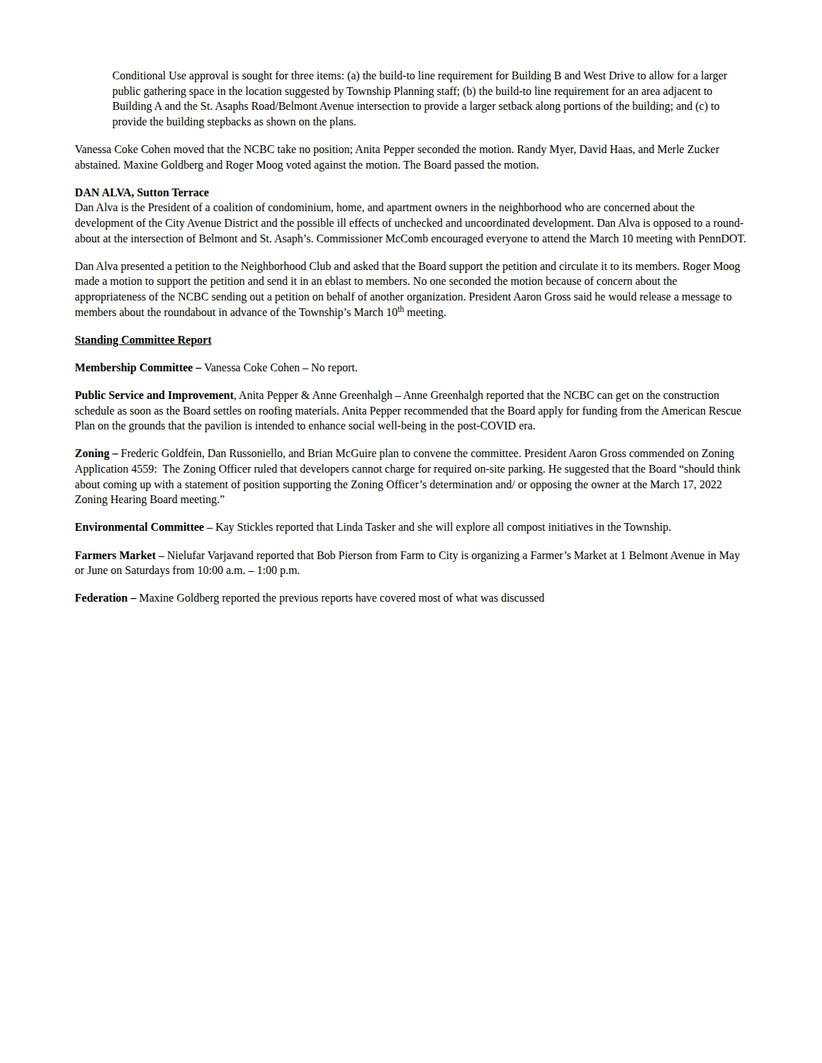Conditional Use approval is sought for three items: (a) the build-to line requirement for Building B and West Drive to allow for a larger public gathering space in the location suggested by Township Planning staff; (b) the build-to line requirement for an area adjacent to Building A and the St. Asaphs Road/Belmont Avenue intersection to provide a larger setback along portions of the building; and (c) to provide the building stepbacks as shown on the plans.
Vanessa Coke Cohen moved that the NCBC take no position; Anita Pepper seconded the motion. Randy Myer, David Haas, and Merle Zucker abstained. Maxine Goldberg and Roger Moog voted against the motion. The Board passed the motion.
DAN ALVA, Sutton Terrace
Dan Alva is the President of a coalition of condominium, home, and apartment owners in the neighborhood who are concerned about the development of the City Avenue District and the possible ill effects of unchecked and uncoordinated development. Dan Alva is opposed to a round-about at the intersection of Belmont and St. Asaph’s. Commissioner McComb encouraged everyone to attend the March 10 meeting with PennDOT.
Dan Alva presented a petition to the Neighborhood Club and asked that the Board support the petition and circulate it to its members. Roger Moog made a motion to support the petition and send it in an eblast to members. No one seconded the motion because of concern about the appropriateness of the NCBC sending out a petition on behalf of another organization. President Aaron Gross said he would release a message to members about the roundabout in advance of the Township’s March 10th meeting.
Standing Committee Report
Membership Committee – Vanessa Coke Cohen – No report.
Public Service and Improvement, Anita Pepper & Anne Greenhalgh – Anne Greenhalgh reported that the NCBC can get on the construction schedule as soon as the Board settles on roofing materials. Anita Pepper recommended that the Board apply for funding from the American Rescue Plan on the grounds that the pavilion is intended to enhance social well-being in the post-COVID era.
Zoning – Frederic Goldfein, Dan Russoniello, and Brian McGuire plan to convene the committee. President Aaron Gross commended on Zoning Application 4559: The Zoning Officer ruled that developers cannot charge for required on-site parking. He suggested that the Board “should think about coming up with a statement of position supporting the Zoning Officer’s determination and/ or opposing the owner at the March 17, 2022 Zoning Hearing Board meeting.”
Environmental Committee – Kay Stickles reported that Linda Tasker and she will explore all compost initiatives in the Township.
Farmers Market – Nielufar Varjavand reported that Bob Pierson from Farm to City is organizing a Farmer’s Market at 1 Belmont Avenue in May or June on Saturdays from 10:00 a.m. – 1:00 p.m.
Federation – Maxine Goldberg reported the previous reports have covered most of what was discussed